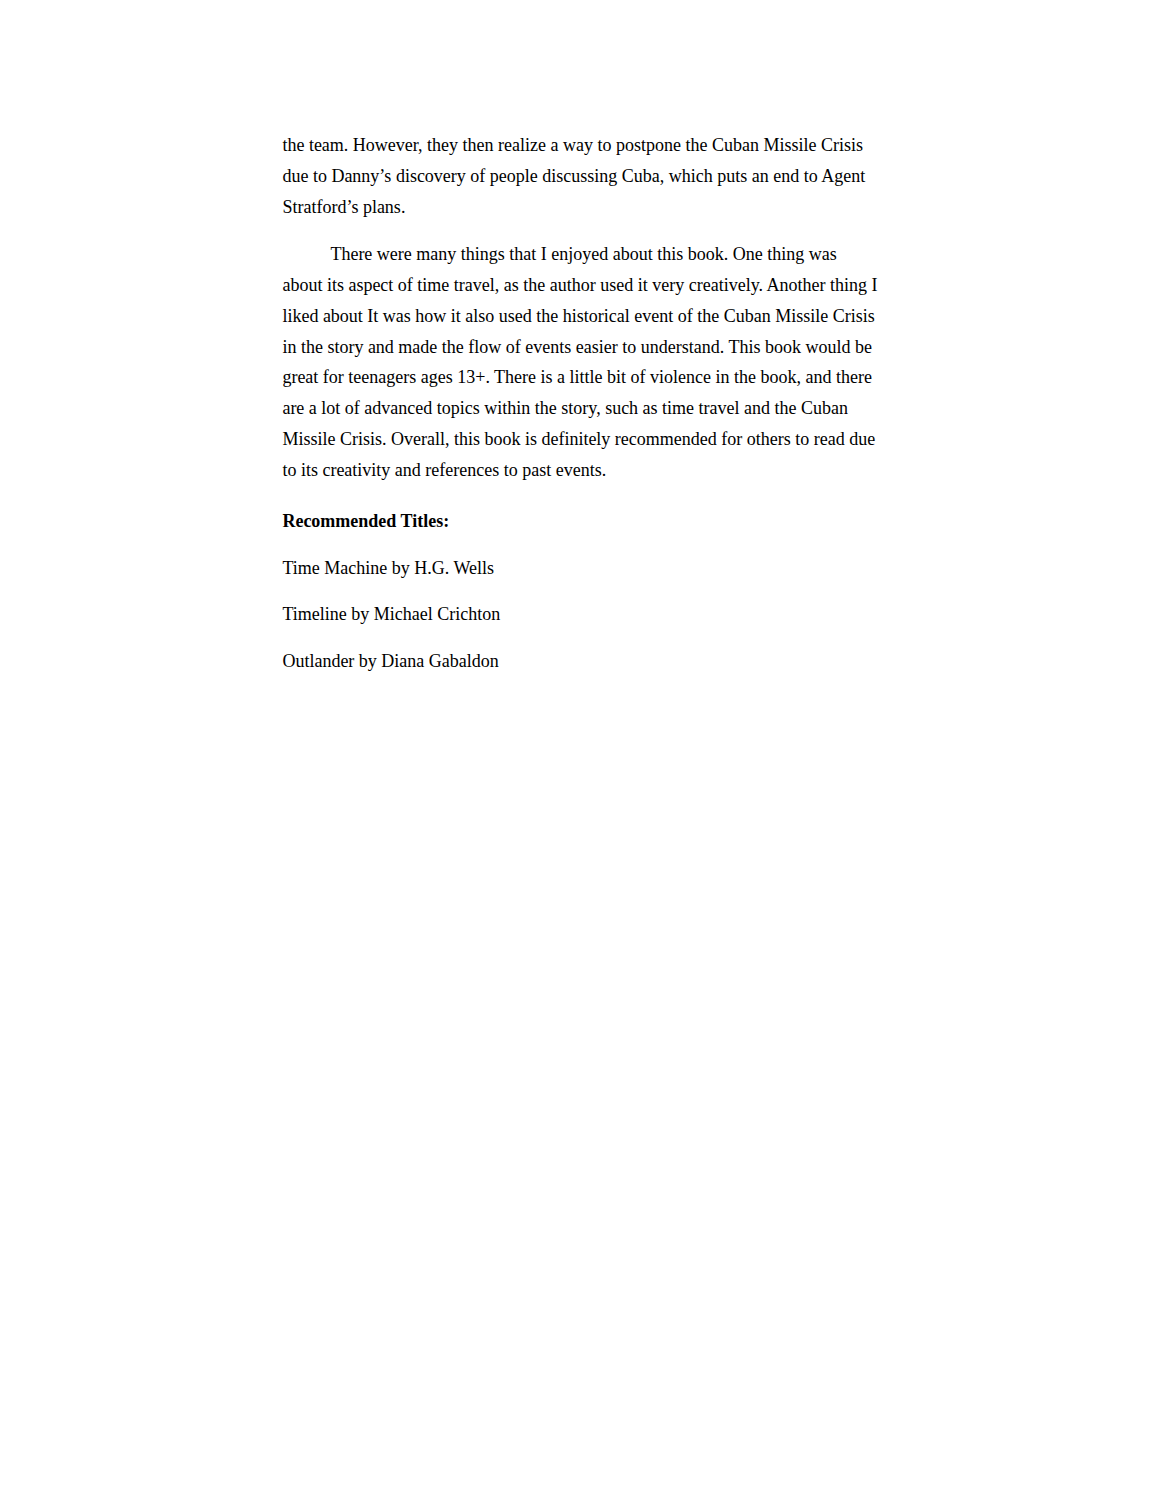the team. However, they then realize a way to postpone the Cuban Missile Crisis due to Danny’s discovery of people discussing Cuba, which puts an end to Agent Stratford’s plans.
There were many things that I enjoyed about this book. One thing was about its aspect of time travel, as the author used it very creatively. Another thing I liked about It was how it also used the historical event of the Cuban Missile Crisis in the story and made the flow of events easier to understand. This book would be great for teenagers ages 13+. There is a little bit of violence in the book, and there are a lot of advanced topics within the story, such as time travel and the Cuban Missile Crisis. Overall, this book is definitely recommended for others to read due to its creativity and references to past events.
Recommended Titles:
Time Machine by H.G. Wells
Timeline by Michael Crichton
Outlander by Diana Gabaldon